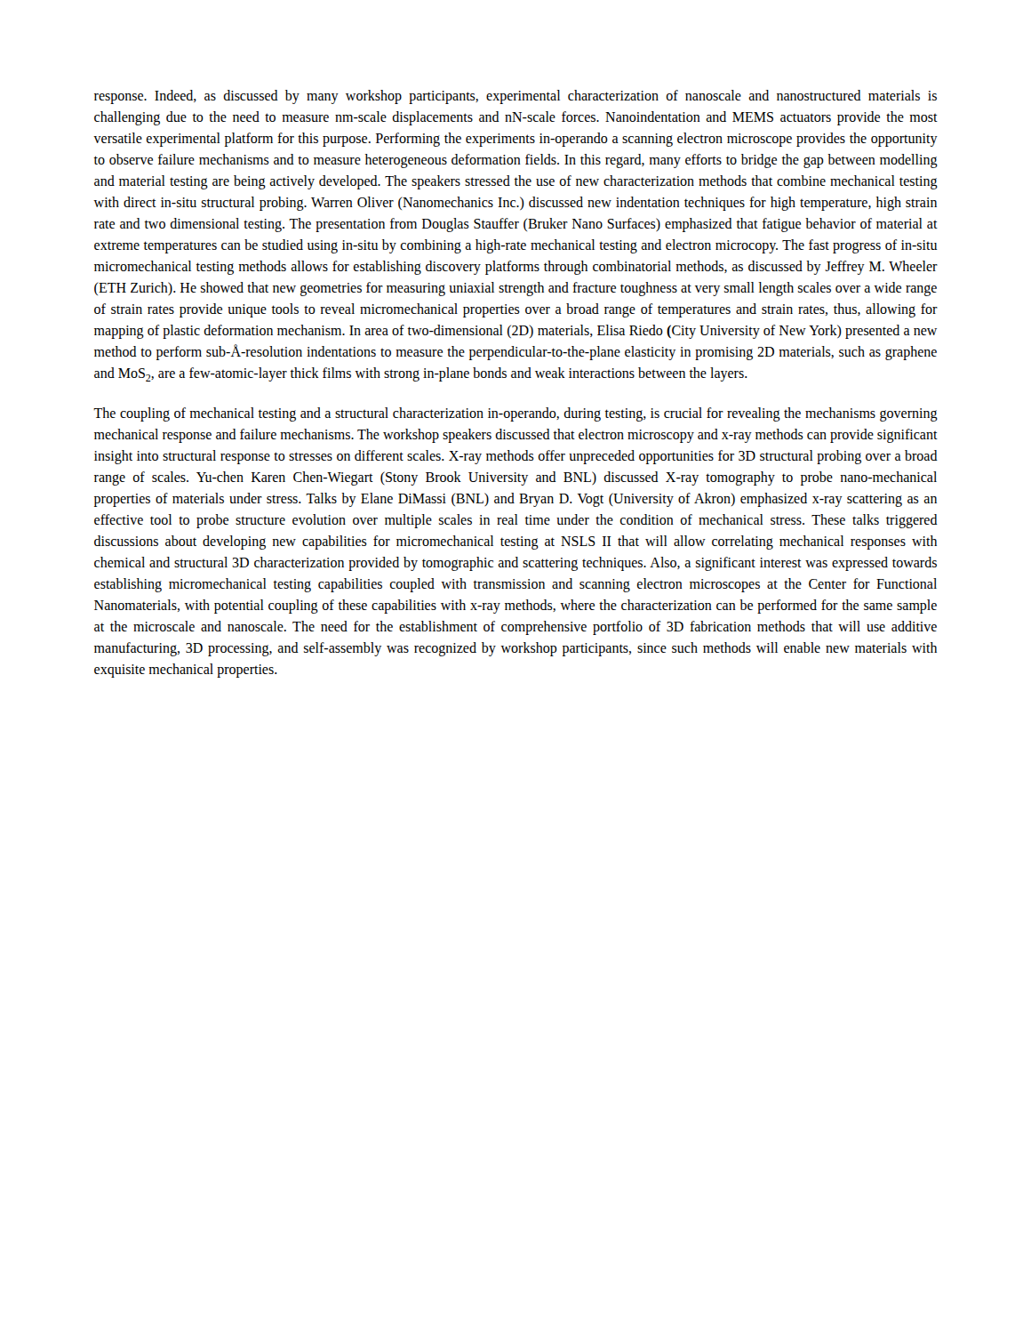response. Indeed, as discussed by many workshop participants, experimental characterization of nanoscale and nanostructured materials is challenging due to the need to measure nm-scale displacements and nN-scale forces. Nanoindentation and MEMS actuators provide the most versatile experimental platform for this purpose. Performing the experiments in-operando a scanning electron microscope provides the opportunity to observe failure mechanisms and to measure heterogeneous deformation fields. In this regard, many efforts to bridge the gap between modelling and material testing are being actively developed. The speakers stressed the use of new characterization methods that combine mechanical testing with direct in-situ structural probing. Warren Oliver (Nanomechanics Inc.) discussed new indentation techniques for high temperature, high strain rate and two dimensional testing. The presentation from Douglas Stauffer (Bruker Nano Surfaces) emphasized that fatigue behavior of material at extreme temperatures can be studied using in-situ by combining a high-rate mechanical testing and electron microcopy. The fast progress of in-situ micromechanical testing methods allows for establishing discovery platforms through combinatorial methods, as discussed by Jeffrey M. Wheeler (ETH Zurich). He showed that new geometries for measuring uniaxial strength and fracture toughness at very small length scales over a wide range of strain rates provide unique tools to reveal micromechanical properties over a broad range of temperatures and strain rates, thus, allowing for mapping of plastic deformation mechanism. In area of two-dimensional (2D) materials, Elisa Riedo (City University of New York) presented a new method to perform sub-Å-resolution indentations to measure the perpendicular-to-the-plane elasticity in promising 2D materials, such as graphene and MoS2, are a few-atomic-layer thick films with strong in-plane bonds and weak interactions between the layers.
The coupling of mechanical testing and a structural characterization in-operando, during testing, is crucial for revealing the mechanisms governing mechanical response and failure mechanisms. The workshop speakers discussed that electron microscopy and x-ray methods can provide significant insight into structural response to stresses on different scales. X-ray methods offer unpreceded opportunities for 3D structural probing over a broad range of scales. Yu-chen Karen Chen-Wiegart (Stony Brook University and BNL) discussed X-ray tomography to probe nano-mechanical properties of materials under stress. Talks by Elane DiMassi (BNL) and Bryan D. Vogt (University of Akron) emphasized x-ray scattering as an effective tool to probe structure evolution over multiple scales in real time under the condition of mechanical stress. These talks triggered discussions about developing new capabilities for micromechanical testing at NSLS II that will allow correlating mechanical responses with chemical and structural 3D characterization provided by tomographic and scattering techniques. Also, a significant interest was expressed towards establishing micromechanical testing capabilities coupled with transmission and scanning electron microscopes at the Center for Functional Nanomaterials, with potential coupling of these capabilities with x-ray methods, where the characterization can be performed for the same sample at the microscale and nanoscale. The need for the establishment of comprehensive portfolio of 3D fabrication methods that will use additive manufacturing, 3D processing, and self-assembly was recognized by workshop participants, since such methods will enable new materials with exquisite mechanical properties.